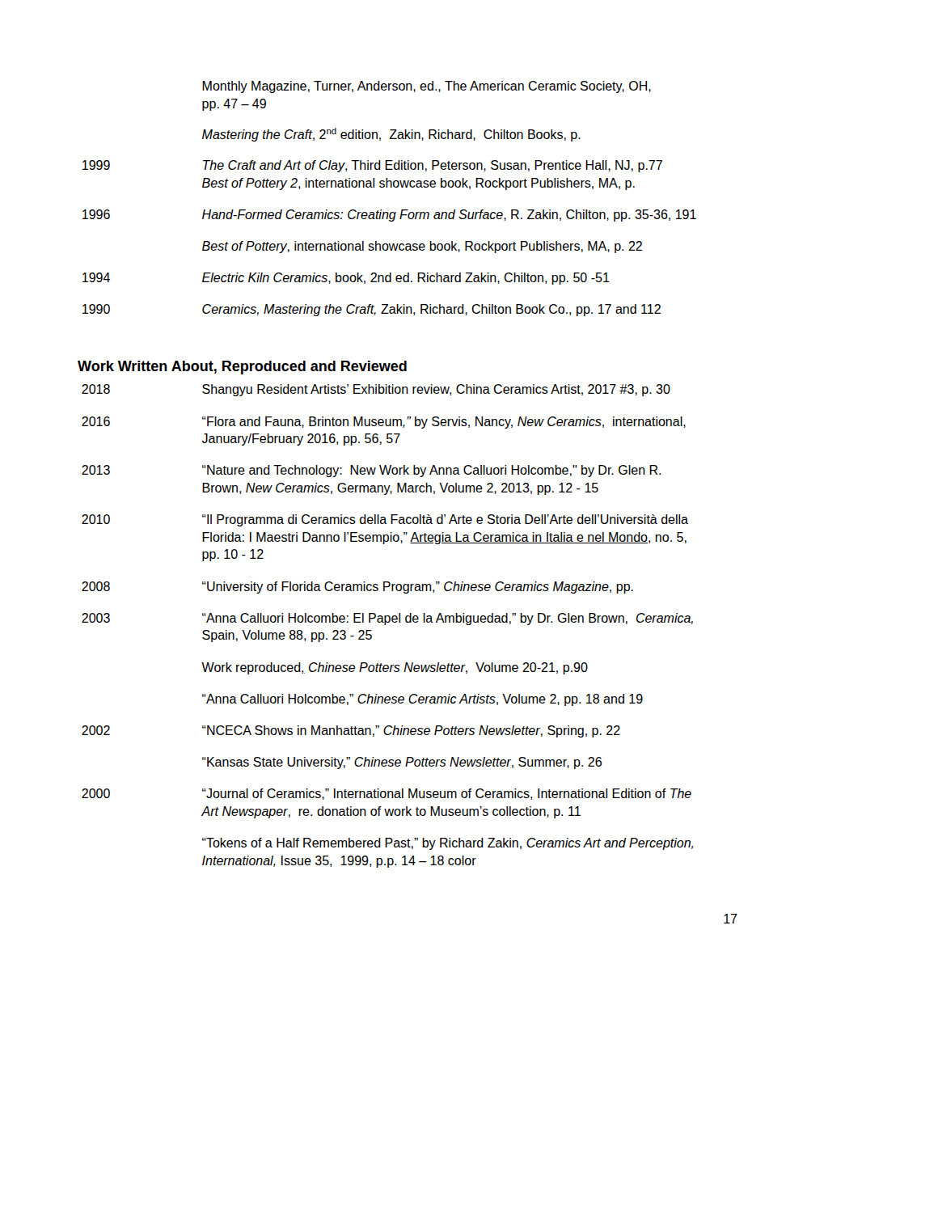Monthly Magazine, Turner, Anderson, ed., The American Ceramic Society, OH,
pp. 47 – 49
Mastering the Craft, 2nd edition, Zakin, Richard, Chilton Books, p.
1999
The Craft and Art of Clay, Third Edition, Peterson, Susan, Prentice Hall, NJ, p.77
Best of Pottery 2, international showcase book, Rockport Publishers, MA, p.
1996
Hand-Formed Ceramics: Creating Form and Surface, R. Zakin, Chilton, pp. 35-36, 191
Best of Pottery, international showcase book, Rockport Publishers, MA, p. 22
1994
Electric Kiln Ceramics, book, 2nd ed. Richard Zakin, Chilton, pp. 50 -51
1990
Ceramics, Mastering the Craft, Zakin, Richard, Chilton Book Co., pp. 17 and 112
Work Written About, Reproduced and Reviewed
2018
Shangyu Resident Artists’ Exhibition review, China Ceramics Artist, 2017 #3, p. 30
2016
“Flora and Fauna, Brinton Museum,” by Servis, Nancy, New Ceramics, international,
January/February 2016, pp. 56, 57
2013
“Nature and Technology: New Work by Anna Calluori Holcombe," by Dr. Glen R.
Brown, New Ceramics, Germany, March, Volume 2, 2013, pp. 12 - 15
2010
“Il Programma di Ceramics della Facoltà d’ Arte e Storia Dell’Arte dell’Università della
Florida: I Maestri Danno l’Esempio,” Artegia La Ceramica in Italia e nel Mondo, no. 5,
pp. 10 - 12
2008
“University of Florida Ceramics Program,” Chinese Ceramics Magazine, pp.
2003
“Anna Calluori Holcombe: El Papel de la Ambiguedad,” by Dr. Glen Brown, Ceramica,
Spain, Volume 88, pp. 23 - 25
Work reproduced, Chinese Potters Newsletter, Volume 20-21, p.90
“Anna Calluori Holcombe,” Chinese Ceramic Artists, Volume 2, pp. 18 and 19
2002
“NCECA Shows in Manhattan,” Chinese Potters Newsletter, Spring, p. 22
“Kansas State University,” Chinese Potters Newsletter, Summer, p. 26
2000
“Journal of Ceramics,” International Museum of Ceramics, International Edition of The
Art Newspaper, re. donation of work to Museum’s collection, p. 11
“Tokens of a Half Remembered Past,” by Richard Zakin, Ceramics Art and Perception,
International, Issue 35, 1999, p.p. 14 – 18 color
17